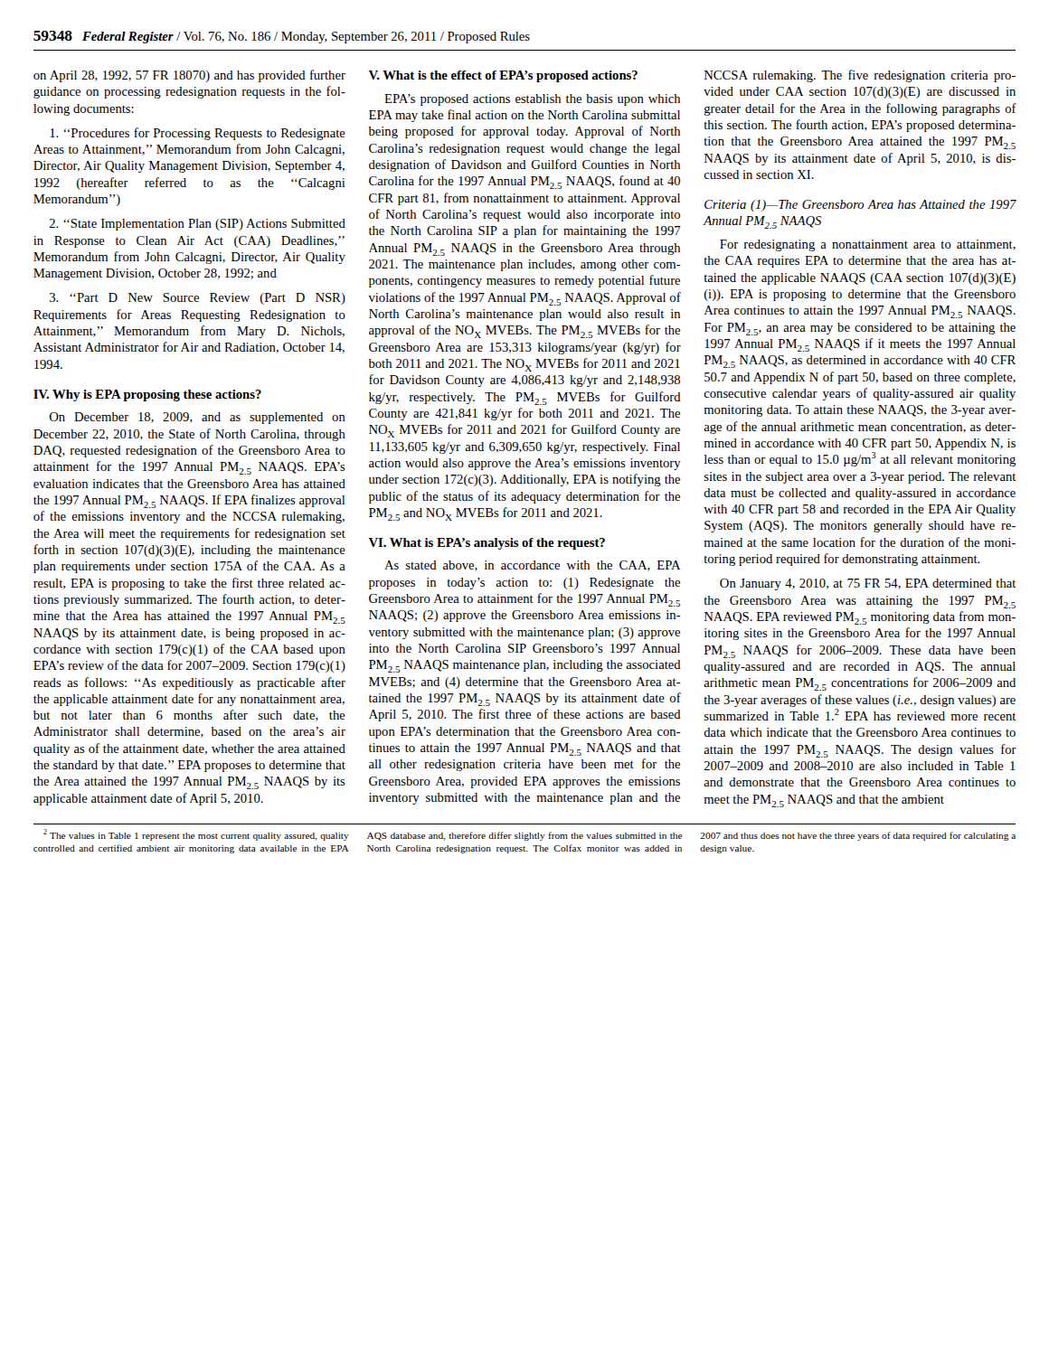59348 Federal Register / Vol. 76, No. 186 / Monday, September 26, 2011 / Proposed Rules
on April 28, 1992, 57 FR 18070) and has provided further guidance on processing redesignation requests in the following documents:
1. ‘‘Procedures for Processing Requests to Redesignate Areas to Attainment,’’ Memorandum from John Calcagni, Director, Air Quality Management Division, September 4, 1992 (hereafter referred to as the ‘‘Calcagni Memorandum’’)
2. ‘‘State Implementation Plan (SIP) Actions Submitted in Response to Clean Air Act (CAA) Deadlines,’’ Memorandum from John Calcagni, Director, Air Quality Management Division, October 28, 1992; and
3. ‘‘Part D New Source Review (Part D NSR) Requirements for Areas Requesting Redesignation to Attainment,’’ Memorandum from Mary D. Nichols, Assistant Administrator for Air and Radiation, October 14, 1994.
IV. Why is EPA proposing these actions?
On December 18, 2009, and as supplemented on December 22, 2010, the State of North Carolina, through DAQ, requested redesignation of the Greensboro Area to attainment for the 1997 Annual PM2.5 NAAQS. EPA’s evaluation indicates that the Greensboro Area has attained the 1997 Annual PM2.5 NAAQS. If EPA finalizes approval of the emissions inventory and the NCCSA rulemaking, the Area will meet the requirements for redesignation set forth in section 107(d)(3)(E), including the maintenance plan requirements under section 175A of the CAA. As a result, EPA is proposing to take the first three related actions previously summarized. The fourth action, to determine that the Area has attained the 1997 Annual PM2.5 NAAQS by its attainment date, is being proposed in accordance with section 179(c)(1) of the CAA based upon EPA’s review of the data for 2007–2009. Section 179(c)(1) reads as follows: ‘‘As expeditiously as practicable after the applicable attainment date for any nonattainment area, but not later than 6 months after such date, the Administrator shall determine, based on the area’s air quality as of the attainment date, whether the area attained the standard by that date.’’ EPA proposes to determine that the Area attained the 1997 Annual PM2.5 NAAQS by its applicable attainment date of April 5, 2010.
V. What is the effect of EPA’s proposed actions?
EPA’s proposed actions establish the basis upon which EPA may take final action on the North Carolina submittal being proposed for approval today. Approval of North Carolina’s redesignation request would change the legal designation of Davidson and Guilford Counties in North Carolina for the 1997 Annual PM2.5 NAAQS, found at 40 CFR part 81, from nonattainment to attainment. Approval of North Carolina’s request would also incorporate into the North Carolina SIP a plan for maintaining the 1997 Annual PM2.5 NAAQS in the Greensboro Area through 2021. The maintenance plan includes, among other components, contingency measures to remedy potential future violations of the 1997 Annual PM2.5 NAAQS. Approval of North Carolina’s maintenance plan would also result in approval of the NOX MVEBs. The PM2.5 MVEBs for the Greensboro Area are 153,313 kilograms/year (kg/yr) for both 2011 and 2021. The NOX MVEBs for 2011 and 2021 for Davidson County are 4,086,413 kg/yr and 2,148,938 kg/yr, respectively. The PM2.5 MVEBs for Guilford County are 421,841 kg/yr for both 2011 and 2021. The NOX MVEBs for 2011 and 2021 for Guilford County are 11,133,605 kg/yr and 6,309,650 kg/yr, respectively. Final action would also approve the Area’s emissions inventory under section 172(c)(3). Additionally, EPA is notifying the public of the status of its adequacy determination for the PM2.5 and NOX MVEBs for 2011 and 2021.
VI. What is EPA’s analysis of the request?
As stated above, in accordance with the CAA, EPA proposes in today’s action to: (1) Redesignate the Greensboro Area to attainment for the 1997 Annual PM2.5 NAAQS; (2) approve the Greensboro Area emissions inventory submitted with the maintenance plan; (3) approve into the North Carolina SIP Greensboro’s 1997 Annual PM2.5 NAAQS maintenance plan, including the associated MVEBs; and (4) determine that the Greensboro Area attained the 1997 PM2.5 NAAQS by its attainment date of April 5, 2010. The first three of these actions are based upon EPA’s determination that the Greensboro Area continues to attain the 1997 Annual PM2.5 NAAQS and that all other redesignation criteria have been met for the Greensboro Area, provided EPA approves the emissions inventory submitted with the maintenance plan and the NCCSA rulemaking. The five redesignation criteria provided under CAA section 107(d)(3)(E) are discussed in greater detail for the Area in the following paragraphs of this section. The fourth action, EPA’s proposed determination that the Greensboro Area attained the 1997 PM2.5 NAAQS by its attainment date of April 5, 2010, is discussed in section XI.
Criteria (1)—The Greensboro Area has Attained the 1997 Annual PM2.5 NAAQS
For redesignating a nonattainment area to attainment, the CAA requires EPA to determine that the area has attained the applicable NAAQS (CAA section 107(d)(3)(E)(i)). EPA is proposing to determine that the Greensboro Area continues to attain the 1997 Annual PM2.5 NAAQS. For PM2.5, an area may be considered to be attaining the 1997 Annual PM2.5 NAAQS if it meets the 1997 Annual PM2.5 NAAQS, as determined in accordance with 40 CFR 50.7 and Appendix N of part 50, based on three complete, consecutive calendar years of quality-assured air quality monitoring data. To attain these NAAQS, the 3-year average of the annual arithmetic mean concentration, as determined in accordance with 40 CFR part 50, Appendix N, is less than or equal to 15.0 µg/m3 at all relevant monitoring sites in the subject area over a 3-year period. The relevant data must be collected and quality-assured in accordance with 40 CFR part 58 and recorded in the EPA Air Quality System (AQS). The monitors generally should have remained at the same location for the duration of the monitoring period required for demonstrating attainment.
On January 4, 2010, at 75 FR 54, EPA determined that the Greensboro Area was attaining the 1997 PM2.5 NAAQS. EPA reviewed PM2.5 monitoring data from monitoring sites in the Greensboro Area for the 1997 Annual PM2.5 NAAQS for 2006–2009. These data have been quality-assured and are recorded in AQS. The annual arithmetic mean PM2.5 concentrations for 2006–2009 and the 3-year averages of these values (i.e., design values) are summarized in Table 1.2 EPA has reviewed more recent data which indicate that the Greensboro Area continues to attain the 1997 PM2.5 NAAQS. The design values for 2007–2009 and 2008–2010 are also included in Table 1 and demonstrate that the Greensboro Area continues to meet the PM2.5 NAAQS and that the ambient
2 The values in Table 1 represent the most current quality assured, quality controlled and certified ambient air monitoring data available in the EPA AQS database and, therefore differ slightly from the values submitted in the North Carolina redesignation request. The Colfax monitor was added in 2007 and thus does not have the three years of data required for calculating a design value.